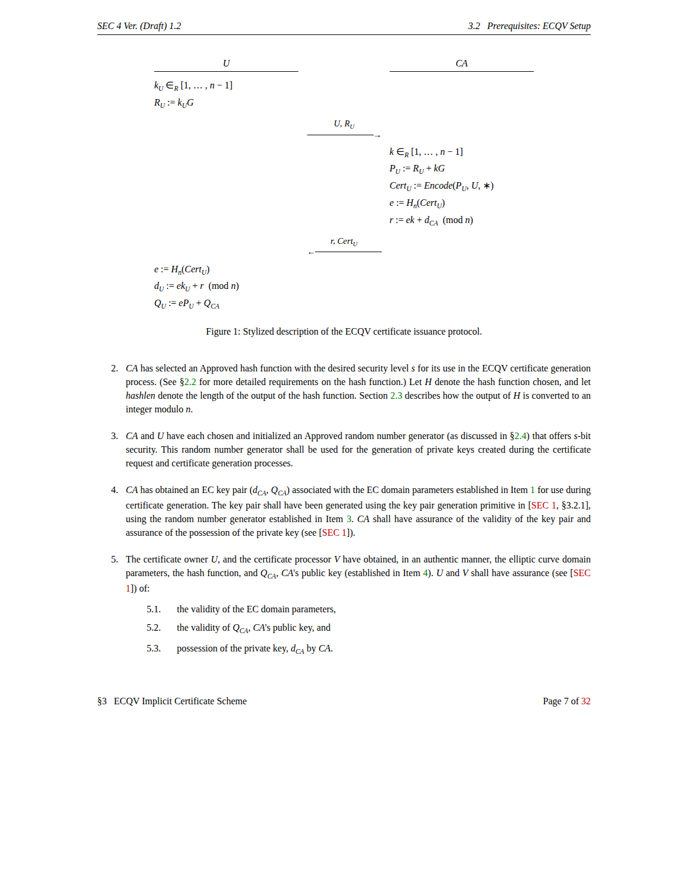SEC 4 Ver. (Draft) 1.2
3.2 Prerequisites: ECQV Setup
| U | | CA |
| k U ∈ R [1, … , n − 1] R U := k U G | | |
| | U, R U | |
| | | k ∈ R [1, … , n − 1] P U := R U + kG Cert U := Encode ( P U , U , ∗) e := H n ( Cert U ) r := ek + d CA (mod n ) |
| | r, Cert U | |
| e := H n ( Cert U ) d U := ek U + r (mod n ) Q U := eP U + Q CA | | |
Figure 1: Stylized description of the ECQV certificate issuance protocol.
2. CA has selected an Approved hash function with the desired security level s for its use in the ECQV certificate generation process. (See §2.2 for more detailed requirements on the hash function.) Let H denote the hash function chosen, and let hashlen denote the length of the output of the hash function. Section 2.3 describes how the output of H is converted to an integer modulo n.
3. CA and U have each chosen and initialized an Approved random number generator (as discussed in §2.4) that offers s-bit security. This random number generator shall be used for the generation of private keys created during the certificate request and certificate generation processes.
4. CA has obtained an EC key pair (dCA, QCA) associated with the EC domain parameters established in Item 1 for use during certificate generation. The key pair shall have been generated using the key pair generation primitive in [SEC 1, §3.2.1], using the random number generator established in Item 3. CA shall have assurance of the validity of the key pair and assurance of the possession of the private key (see [SEC 1]).
5. The certificate owner U, and the certificate processor V have obtained, in an authentic manner, the elliptic curve domain parameters, the hash function, and QCA, CA's public key (established in Item 4). U and V shall have assurance (see [SEC 1]) of:
5.1. the validity of the EC domain parameters,
5.2. the validity of QCA, CA's public key, and
5.3. possession of the private key, dCA by CA.
§3 ECQV Implicit Certificate Scheme
Page 7 of 32